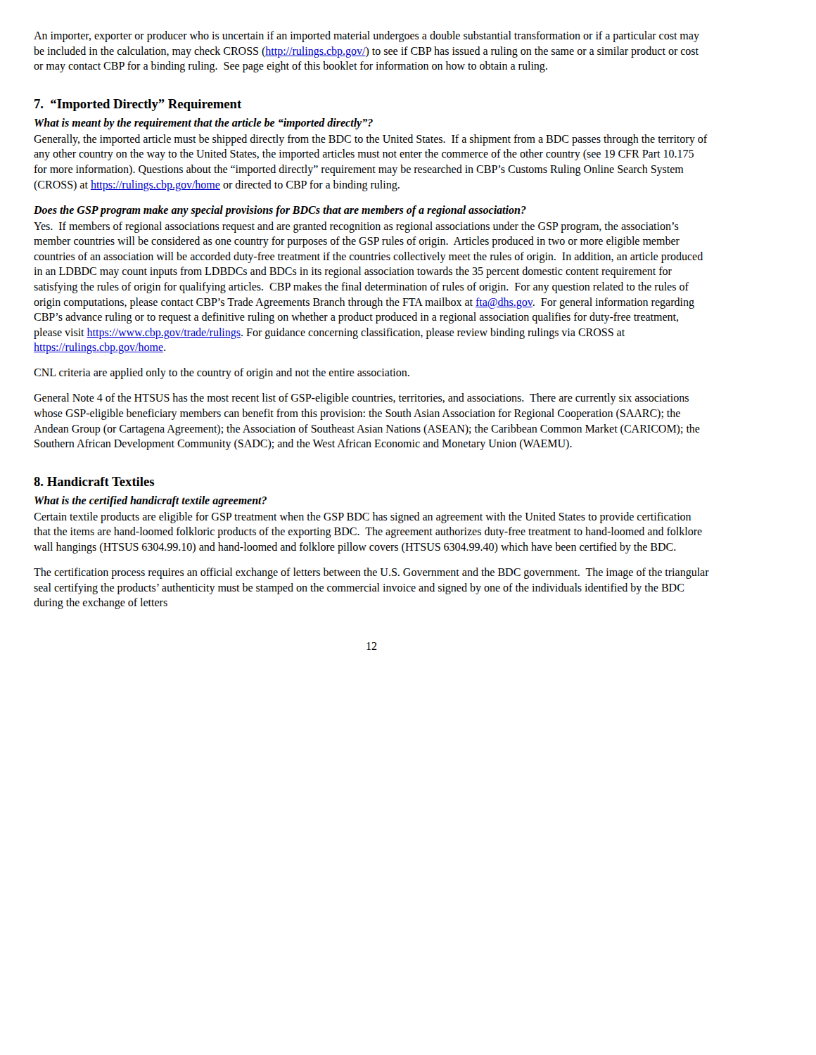An importer, exporter or producer who is uncertain if an imported material undergoes a double substantial transformation or if a particular cost may be included in the calculation, may check CROSS (http://rulings.cbp.gov/) to see if CBP has issued a ruling on the same or a similar product or cost or may contact CBP for a binding ruling. See page eight of this booklet for information on how to obtain a ruling.
7. “Imported Directly” Requirement
What is meant by the requirement that the article be “imported directly”?
Generally, the imported article must be shipped directly from the BDC to the United States. If a shipment from a BDC passes through the territory of any other country on the way to the United States, the imported articles must not enter the commerce of the other country (see 19 CFR Part 10.175 for more information). Questions about the “imported directly” requirement may be researched in CBP’s Customs Ruling Online Search System (CROSS) at https://rulings.cbp.gov/home or directed to CBP for a binding ruling.
Does the GSP program make any special provisions for BDCs that are members of a regional association?
Yes. If members of regional associations request and are granted recognition as regional associations under the GSP program, the association’s member countries will be considered as one country for purposes of the GSP rules of origin. Articles produced in two or more eligible member countries of an association will be accorded duty-free treatment if the countries collectively meet the rules of origin. In addition, an article produced in an LDBDC may count inputs from LDBDCs and BDCs in its regional association towards the 35 percent domestic content requirement for satisfying the rules of origin for qualifying articles. CBP makes the final determination of rules of origin. For any question related to the rules of origin computations, please contact CBP’s Trade Agreements Branch through the FTA mailbox at fta@dhs.gov. For general information regarding CBP’s advance ruling or to request a definitive ruling on whether a product produced in a regional association qualifies for duty-free treatment, please visit https://www.cbp.gov/trade/rulings. For guidance concerning classification, please review binding rulings via CROSS at https://rulings.cbp.gov/home.
CNL criteria are applied only to the country of origin and not the entire association.
General Note 4 of the HTSUS has the most recent list of GSP-eligible countries, territories, and associations. There are currently six associations whose GSP-eligible beneficiary members can benefit from this provision: the South Asian Association for Regional Cooperation (SAARC); the Andean Group (or Cartagena Agreement); the Association of Southeast Asian Nations (ASEAN); the Caribbean Common Market (CARICOM); the Southern African Development Community (SADC); and the West African Economic and Monetary Union (WAEMU).
8. Handicraft Textiles
What is the certified handicraft textile agreement?
Certain textile products are eligible for GSP treatment when the GSP BDC has signed an agreement with the United States to provide certification that the items are hand-loomed folkloric products of the exporting BDC. The agreement authorizes duty-free treatment to hand-loomed and folklore wall hangings (HTSUS 6304.99.10) and hand-loomed and folklore pillow covers (HTSUS 6304.99.40) which have been certified by the BDC.
The certification process requires an official exchange of letters between the U.S. Government and the BDC government. The image of the triangular seal certifying the products’ authenticity must be stamped on the commercial invoice and signed by one of the individuals identified by the BDC during the exchange of letters
12